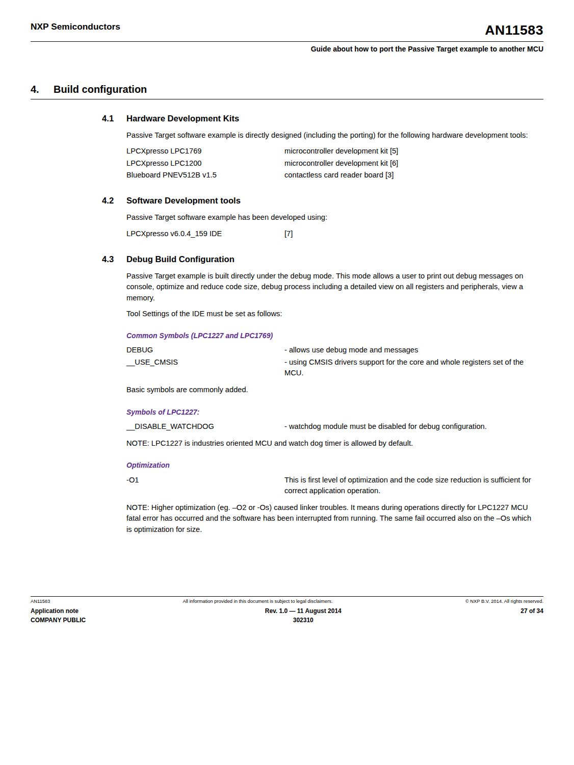NXP Semiconductors
AN11583
Guide about how to port the Passive Target example to another MCU
4. Build configuration
4.1 Hardware Development Kits
Passive Target software example is directly designed (including the porting) for the following hardware development tools:
| LPCXpresso LPC1769 | microcontroller development kit [5] |
| LPCXpresso LPC1200 | microcontroller development kit [6] |
| Blueboard PNEV512B v1.5 | contactless card reader board [3] |
4.2 Software Development tools
Passive Target software example has been developed using:
| LPCXpresso v6.0.4_159 IDE | [7] |
4.3 Debug Build Configuration
Passive Target example is built directly under the debug mode. This mode allows a user to print out debug messages on console, optimize and reduce code size, debug process including a detailed view on all registers and peripherals, view a memory.
Tool Settings of the IDE must be set as follows:
Common Symbols (LPC1227 and LPC1769)
| DEBUG | - allows use debug mode and messages |
| __USE_CMSIS | - using CMSIS drivers support for the core and whole registers set of the MCU. |
Basic symbols are commonly added.
Symbols of LPC1227:
| __DISABLE_WATCHDOG | - watchdog module must be disabled for debug configuration. |
NOTE: LPC1227 is industries oriented MCU and watch dog timer is allowed by default.
Optimization
| -O1 | This is first level of optimization and the code size reduction is sufficient for correct application operation. |
NOTE: Higher optimization (eg. –O2 or -Os) caused linker troubles. It means during operations directly for LPC1227 MCU fatal error has occurred and the software has been interrupted from running. The same fail occurred also on the –Os which is optimization for size.
AN11583
All information provided in this document is subject to legal disclaimers.
© NXP B.V. 2014. All rights reserved.
Application note
COMPANY PUBLIC
Rev. 1.0 — 11 August 2014
302310
27 of 34